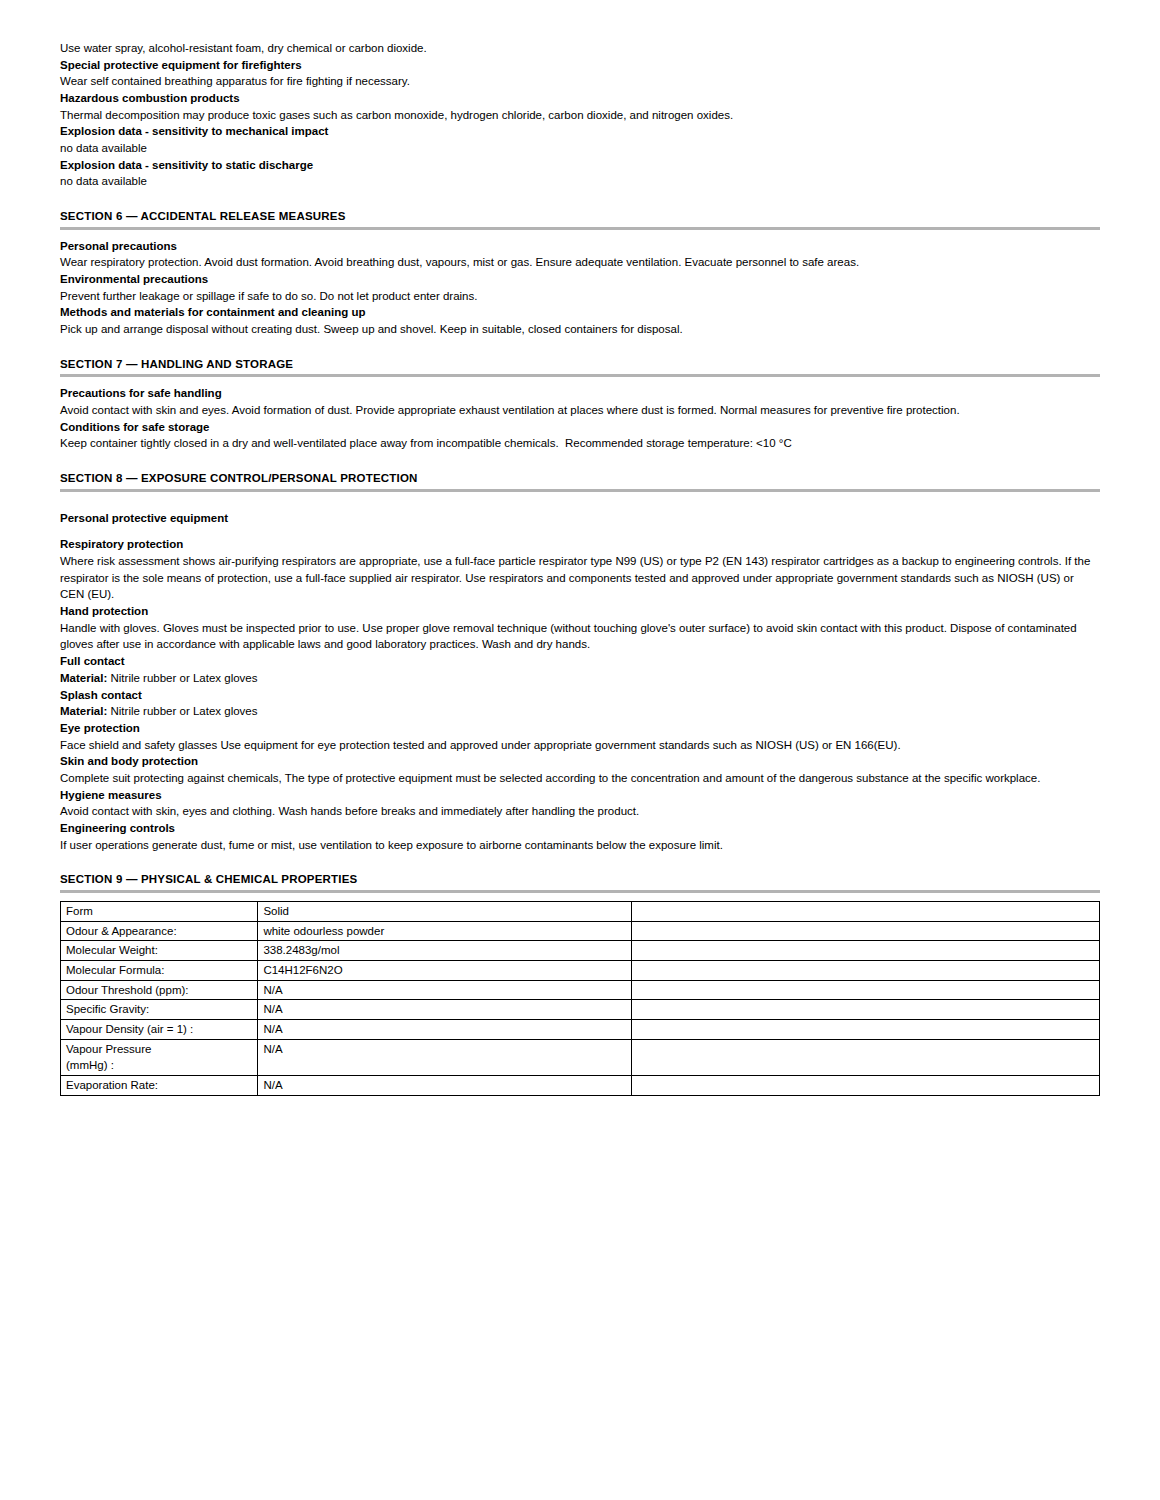Use water spray, alcohol-resistant foam, dry chemical or carbon dioxide.
Special protective equipment for firefighters
Wear self contained breathing apparatus for fire fighting if necessary.
Hazardous combustion products
Thermal decomposition may produce toxic gases such as carbon monoxide, hydrogen chloride, carbon dioxide, and nitrogen oxides.
Explosion data - sensitivity to mechanical impact
no data available
Explosion data - sensitivity to static discharge
no data available
SECTION 6 — ACCIDENTAL RELEASE MEASURES
Personal precautions
Wear respiratory protection. Avoid dust formation. Avoid breathing dust, vapours, mist or gas. Ensure adequate ventilation. Evacuate personnel to safe areas.
Environmental precautions
Prevent further leakage or spillage if safe to do so. Do not let product enter drains.
Methods and materials for containment and cleaning up
Pick up and arrange disposal without creating dust. Sweep up and shovel. Keep in suitable, closed containers for disposal.
SECTION 7 — HANDLING AND STORAGE
Precautions for safe handling
Avoid contact with skin and eyes. Avoid formation of dust. Provide appropriate exhaust ventilation at places where dust is formed. Normal measures for preventive fire protection.
Conditions for safe storage
Keep container tightly closed in a dry and well-ventilated place away from incompatible chemicals. Recommended storage temperature: <10 °C
SECTION 8 — EXPOSURE CONTROL/PERSONAL PROTECTION
Personal protective equipment
Respiratory protection
Where risk assessment shows air-purifying respirators are appropriate, use a full-face particle respirator type N99 (US) or type P2 (EN 143) respirator cartridges as a backup to engineering controls. If the respirator is the sole means of protection, use a full-face supplied air respirator. Use respirators and components tested and approved under appropriate government standards such as NIOSH (US) or CEN (EU).
Hand protection
Handle with gloves. Gloves must be inspected prior to use. Use proper glove removal technique (without touching glove's outer surface) to avoid skin contact with this product. Dispose of contaminated gloves after use in accordance with applicable laws and good laboratory practices. Wash and dry hands.
Full contact
Material: Nitrile rubber or Latex gloves
Splash contact
Material: Nitrile rubber or Latex gloves
Eye protection
Face shield and safety glasses Use equipment for eye protection tested and approved under appropriate government standards such as NIOSH (US) or EN 166(EU).
Skin and body protection
Complete suit protecting against chemicals, The type of protective equipment must be selected according to the concentration and amount of the dangerous substance at the specific workplace.
Hygiene measures
Avoid contact with skin, eyes and clothing. Wash hands before breaks and immediately after handling the product.
Engineering controls
If user operations generate dust, fume or mist, use ventilation to keep exposure to airborne contaminants below the exposure limit.
SECTION 9 — PHYSICAL & CHEMICAL PROPERTIES
| Form | Solid | |
| Odour & Appearance: | white odourless powder | |
| Molecular Weight: | 338.2483g/mol | |
| Molecular Formula: | C14H12F6N2O | |
| Odour Threshold (ppm): | N/A | |
| Specific Gravity: | N/A | |
| Vapour Density (air = 1) : | N/A | |
| Vapour Pressure (mmHg) : | N/A | |
| Evaporation Rate: | N/A | |